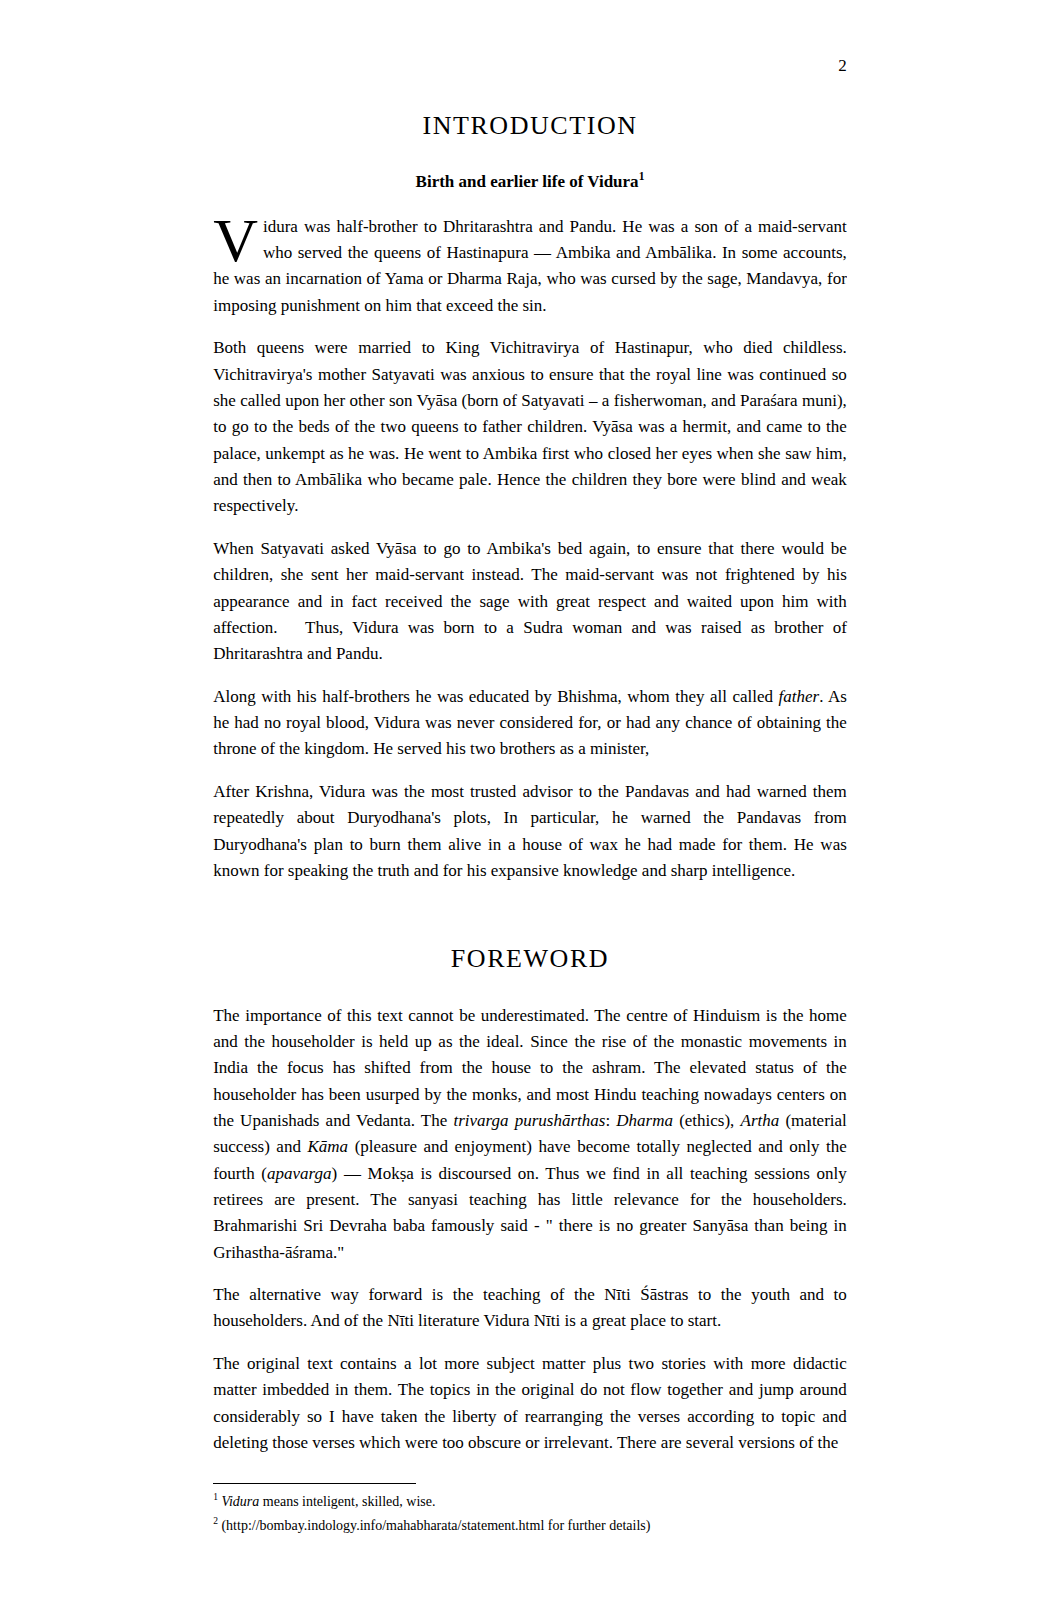2
INTRODUCTION
Birth and earlier life of Vidura1
Vidura was half-brother to Dhritarashtra and Pandu. He was a son of a maid-servant who served the queens of Hastinapura — Ambika and Ambālika. In some accounts, he was an incarnation of Yama or Dharma Raja, who was cursed by the sage, Mandavya, for imposing punishment on him that exceed the sin.
Both queens were married to King Vichitravirya of Hastinapur, who died childless. Vichitravirya's mother Satyavati was anxious to ensure that the royal line was continued so she called upon her other son Vyāsa (born of Satyavati – a fisherwoman, and Paraśara muni), to go to the beds of the two queens to father children. Vyāsa was a hermit, and came to the palace, unkempt as he was. He went to Ambika first who closed her eyes when she saw him, and then to Ambālika who became pale. Hence the children they bore were blind and weak respectively.
When Satyavati asked Vyāsa to go to Ambika's bed again, to ensure that there would be children, she sent her maid-servant instead. The maid-servant was not frightened by his appearance and in fact received the sage with great respect and waited upon him with affection. Thus, Vidura was born to a Sudra woman and was raised as brother of Dhritarashtra and Pandu.
Along with his half-brothers he was educated by Bhishma, whom they all called father. As he had no royal blood, Vidura was never considered for, or had any chance of obtaining the throne of the kingdom. He served his two brothers as a minister,
After Krishna, Vidura was the most trusted advisor to the Pandavas and had warned them repeatedly about Duryodhana's plots, In particular, he warned the Pandavas from Duryodhana's plan to burn them alive in a house of wax he had made for them. He was known for speaking the truth and for his expansive knowledge and sharp intelligence.
FOREWORD
The importance of this text cannot be underestimated. The centre of Hinduism is the home and the householder is held up as the ideal. Since the rise of the monastic movements in India the focus has shifted from the house to the ashram. The elevated status of the householder has been usurped by the monks, and most Hindu teaching nowadays centers on the Upanishads and Vedanta. The trivarga purushārthas: Dharma (ethics), Artha (material success) and Kāma (pleasure and enjoyment) have become totally neglected and only the fourth (apavarga) — Mokṣa is discoursed on. Thus we find in all teaching sessions only retirees are present. The sanyasi teaching has little relevance for the householders. Brahmarishi Sri Devraha baba famously said - " there is no greater Sanyāsa than being in Grihastha-āśrama."
The alternative way forward is the teaching of the Nīti Śāstras to the youth and to householders. And of the Nīti literature Vidura Nīti is a great place to start.
The original text contains a lot more subject matter plus two stories with more didactic matter imbedded in them. The topics in the original do not flow together and jump around considerably so I have taken the liberty of rearranging the verses according to topic and deleting those verses which were too obscure or irrelevant. There are several versions of the
1 Vidura means inteligent, skilled, wise.
2 (http://bombay.indology.info/mahabharata/statement.html for further details)